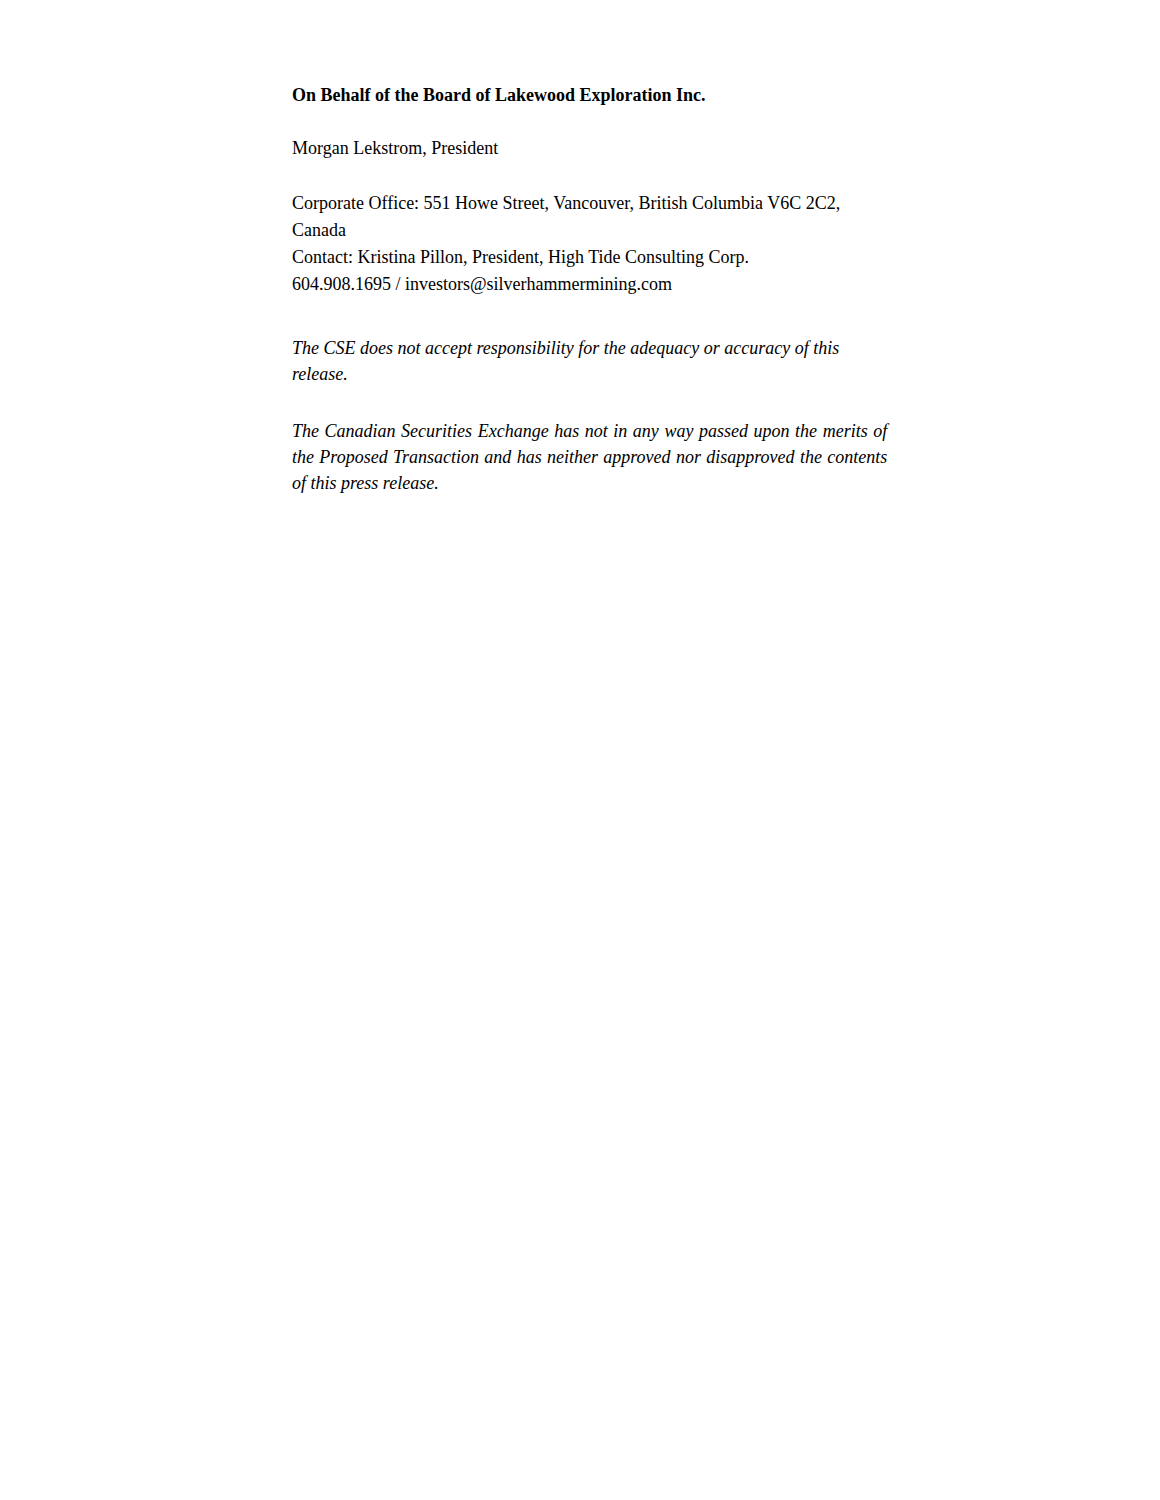On Behalf of the Board of Lakewood Exploration Inc.
Morgan Lekstrom, President
Corporate Office: 551 Howe Street, Vancouver, British Columbia V6C 2C2, Canada Contact: Kristina Pillon, President, High Tide Consulting Corp. 604.908.1695 / investors@silverhammermining.com
The CSE does not accept responsibility for the adequacy or accuracy of this release.
The Canadian Securities Exchange has not in any way passed upon the merits of the Proposed Transaction and has neither approved nor disapproved the contents of this press release.